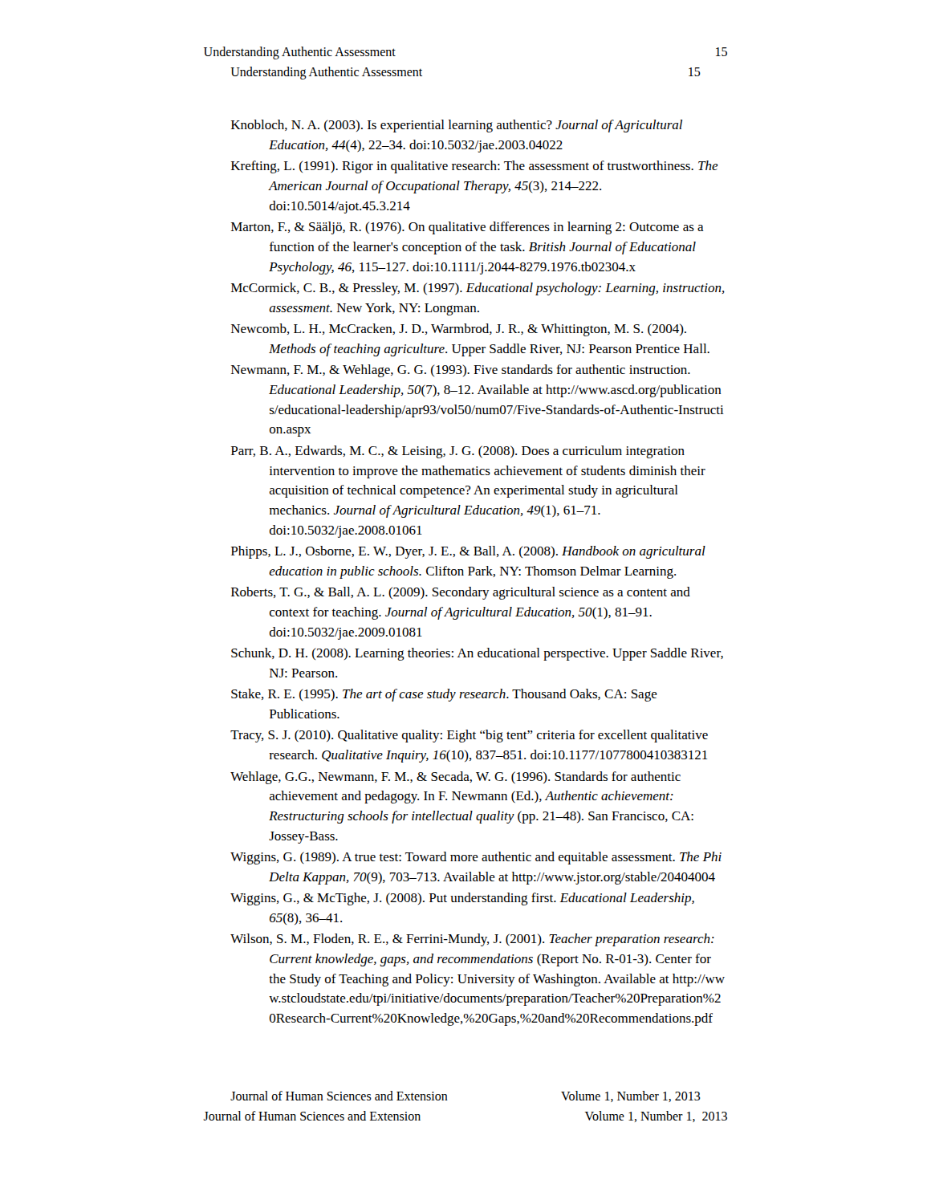Understanding Authentic Assessment 15
Understanding Authentic Assessment 15
Knobloch, N. A. (2003). Is experiential learning authentic? Journal of Agricultural Education, 44(4), 22–34. doi:10.5032/jae.2003.04022
Krefting, L. (1991). Rigor in qualitative research: The assessment of trustworthiness. The American Journal of Occupational Therapy, 45(3), 214–222. doi:10.5014/ajot.45.3.214
Marton, F., & Sääljö, R. (1976). On qualitative differences in learning 2: Outcome as a function of the learner's conception of the task. British Journal of Educational Psychology, 46, 115–127. doi:10.1111/j.2044-8279.1976.tb02304.x
McCormick, C. B., & Pressley, M. (1997). Educational psychology: Learning, instruction, assessment. New York, NY: Longman.
Newcomb, L. H., McCracken, J. D., Warmbrod, J. R., & Whittington, M. S. (2004). Methods of teaching agriculture. Upper Saddle River, NJ: Pearson Prentice Hall.
Newmann, F. M., & Wehlage, G. G. (1993). Five standards for authentic instruction. Educational Leadership, 50(7), 8–12. Available at http://www.ascd.org/publications/educational-leadership/apr93/vol50/num07/Five-Standards-of-Authentic-Instruction.aspx
Parr, B. A., Edwards, M. C., & Leising, J. G. (2008). Does a curriculum integration intervention to improve the mathematics achievement of students diminish their acquisition of technical competence? An experimental study in agricultural mechanics. Journal of Agricultural Education, 49(1), 61–71. doi:10.5032/jae.2008.01061
Phipps, L. J., Osborne, E. W., Dyer, J. E., & Ball, A. (2008). Handbook on agricultural education in public schools. Clifton Park, NY: Thomson Delmar Learning.
Roberts, T. G., & Ball, A. L. (2009). Secondary agricultural science as a content and context for teaching. Journal of Agricultural Education, 50(1), 81–91. doi:10.5032/jae.2009.01081
Schunk, D. H. (2008). Learning theories: An educational perspective. Upper Saddle River, NJ: Pearson.
Stake, R. E. (1995). The art of case study research. Thousand Oaks, CA: Sage Publications.
Tracy, S. J. (2010). Qualitative quality: Eight “big tent” criteria for excellent qualitative research. Qualitative Inquiry, 16(10), 837–851. doi:10.1177/1077800410383121
Wehlage, G.G., Newmann, F. M., & Secada, W. G. (1996). Standards for authentic achievement and pedagogy. In F. Newmann (Ed.), Authentic achievement: Restructuring schools for intellectual quality (pp. 21–48). San Francisco, CA: Jossey-Bass.
Wiggins, G. (1989). A true test: Toward more authentic and equitable assessment. The Phi Delta Kappan, 70(9), 703–713. Available at http://www.jstor.org/stable/20404004
Wiggins, G., & McTighe, J. (2008). Put understanding first. Educational Leadership, 65(8), 36–41.
Wilson, S. M., Floden, R. E., & Ferrini-Mundy, J. (2001). Teacher preparation research: Current knowledge, gaps, and recommendations (Report No. R-01-3). Center for the Study of Teaching and Policy: University of Washington. Available at http://www.stcloudstate.edu/tpi/initiative/documents/preparation/Teacher%20Preparation%20Research-Current%20Knowledge,%20Gaps,%20and%20Recommendations.pdf
Journal of Human Sciences and Extension Volume 1, Number 1, 2013
Journal of Human Sciences and Extension Volume 1, Number 1, 2013